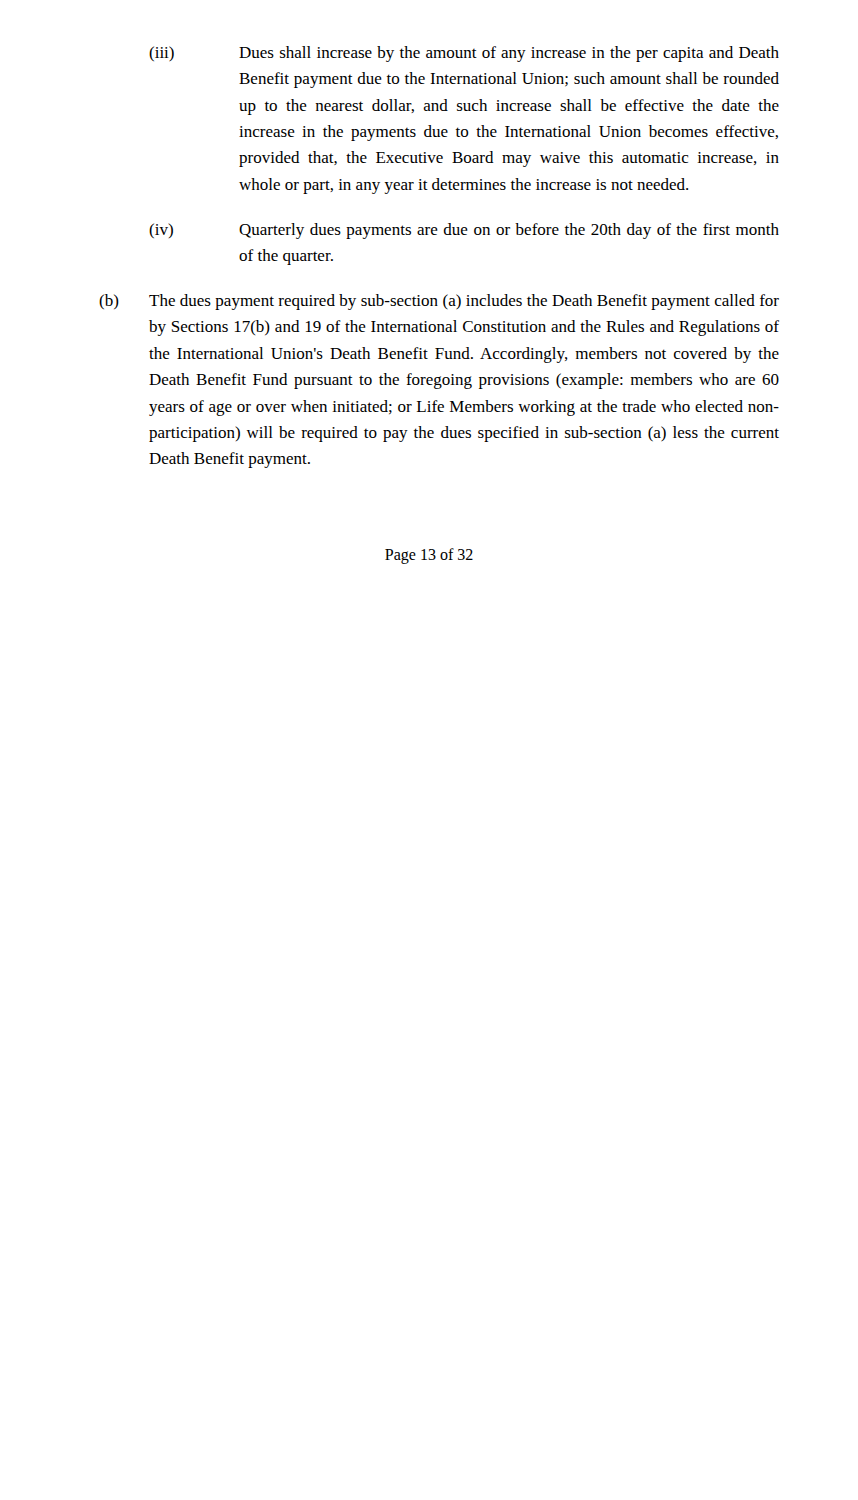(iii)
Dues shall increase by the amount of any increase in the per capita and Death Benefit payment due to the International Union; such amount shall be rounded up to the nearest dollar, and such increase shall be effective the date the increase in the payments due to the International Union becomes effective, provided that, the Executive Board may waive this automatic increase, in whole or part, in any year it determines the increase is not needed.
(iv)
Quarterly dues payments are due on or before the 20th day of the first month of the quarter.
(b)
The dues payment required by sub-section (a) includes the Death Benefit payment called for by Sections 17(b) and 19 of the International Constitution and the Rules and Regulations of the International Union's Death Benefit Fund. Accordingly, members not covered by the Death Benefit Fund pursuant to the foregoing provisions (example: members who are 60 years of age or over when initiated; or Life Members working at the trade who elected non-participation) will be required to pay the dues specified in sub-section (a) less the current Death Benefit payment.
Page 13 of 32